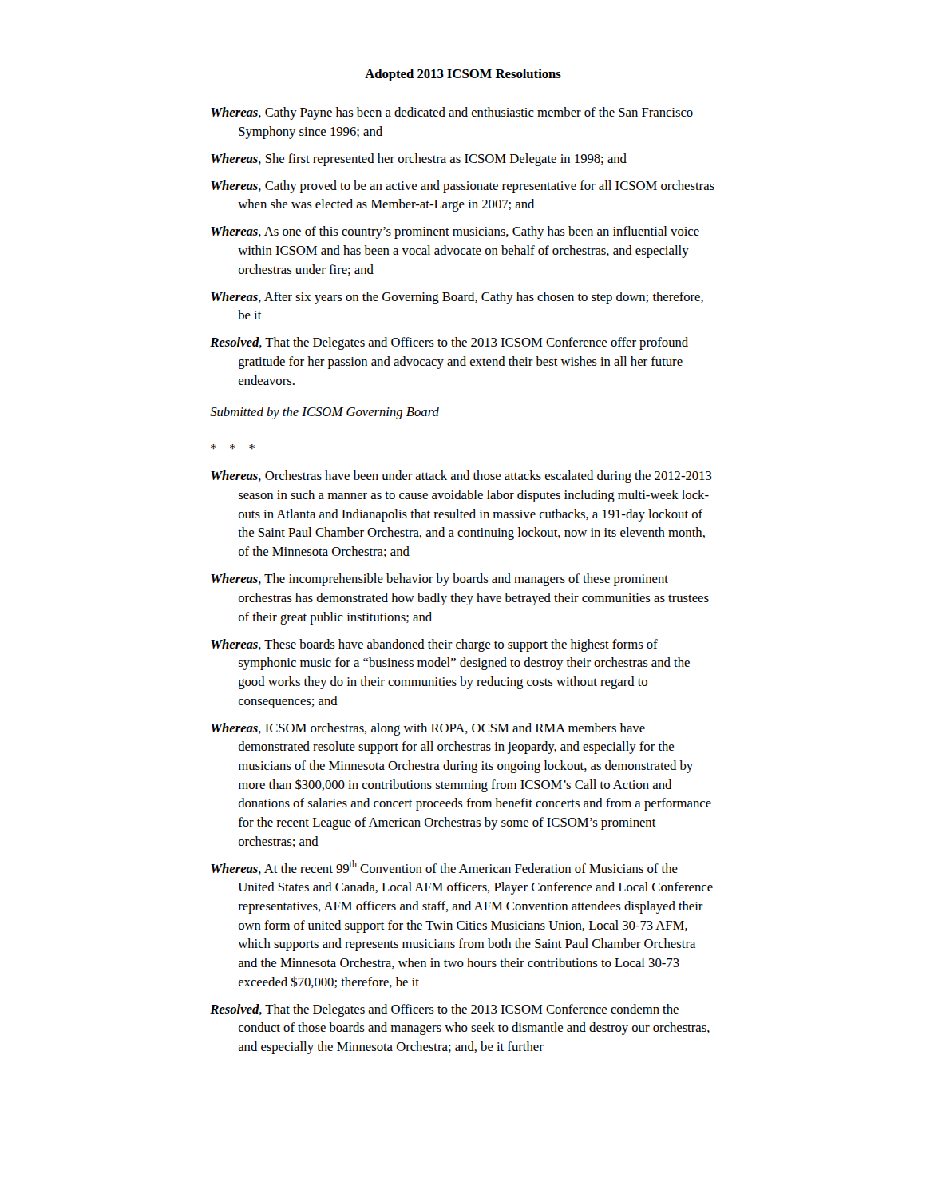Adopted 2013 ICSOM Resolutions
Whereas, Cathy Payne has been a dedicated and enthusiastic member of the San Francisco Symphony since 1996; and
Whereas, She first represented her orchestra as ICSOM Delegate in 1998; and
Whereas, Cathy proved to be an active and passionate representative for all ICSOM orchestras when she was elected as Member-at-Large in 2007; and
Whereas, As one of this country’s prominent musicians, Cathy has been an influential voice within ICSOM and has been a vocal advocate on behalf of orchestras, and especially orchestras under fire; and
Whereas, After six years on the Governing Board, Cathy has chosen to step down; therefore, be it
Resolved, That the Delegates and Officers to the 2013 ICSOM Conference offer profound gratitude for her passion and advocacy and extend their best wishes in all her future endeavors.
Submitted by the ICSOM Governing Board
* * *
Whereas, Orchestras have been under attack and those attacks escalated during the 2012-2013 season in such a manner as to cause avoidable labor disputes including multi-week lock-outs in Atlanta and Indianapolis that resulted in massive cutbacks, a 191-day lockout of the Saint Paul Chamber Orchestra, and a continuing lockout, now in its eleventh month, of the Minnesota Orchestra; and
Whereas, The incomprehensible behavior by boards and managers of these prominent orchestras has demonstrated how badly they have betrayed their communities as trustees of their great public institutions; and
Whereas, These boards have abandoned their charge to support the highest forms of symphonic music for a “business model” designed to destroy their orchestras and the good works they do in their communities by reducing costs without regard to consequences; and
Whereas, ICSOM orchestras, along with ROPA, OCSM and RMA members have demonstrated resolute support for all orchestras in jeopardy, and especially for the musicians of the Minnesota Orchestra during its ongoing lockout, as demonstrated by more than $300,000 in contributions stemming from ICSOM’s Call to Action and donations of salaries and concert proceeds from benefit concerts and from a performance for the recent League of American Orchestras by some of ICSOM’s prominent orchestras; and
Whereas, At the recent 99th Convention of the American Federation of Musicians of the United States and Canada, Local AFM officers, Player Conference and Local Conference representatives, AFM officers and staff, and AFM Convention attendees displayed their own form of united support for the Twin Cities Musicians Union, Local 30-73 AFM, which supports and represents musicians from both the Saint Paul Chamber Orchestra and the Minnesota Orchestra, when in two hours their contributions to Local 30-73 exceeded $70,000; therefore, be it
Resolved, That the Delegates and Officers to the 2013 ICSOM Conference condemn the conduct of those boards and managers who seek to dismantle and destroy our orchestras, and especially the Minnesota Orchestra; and, be it further